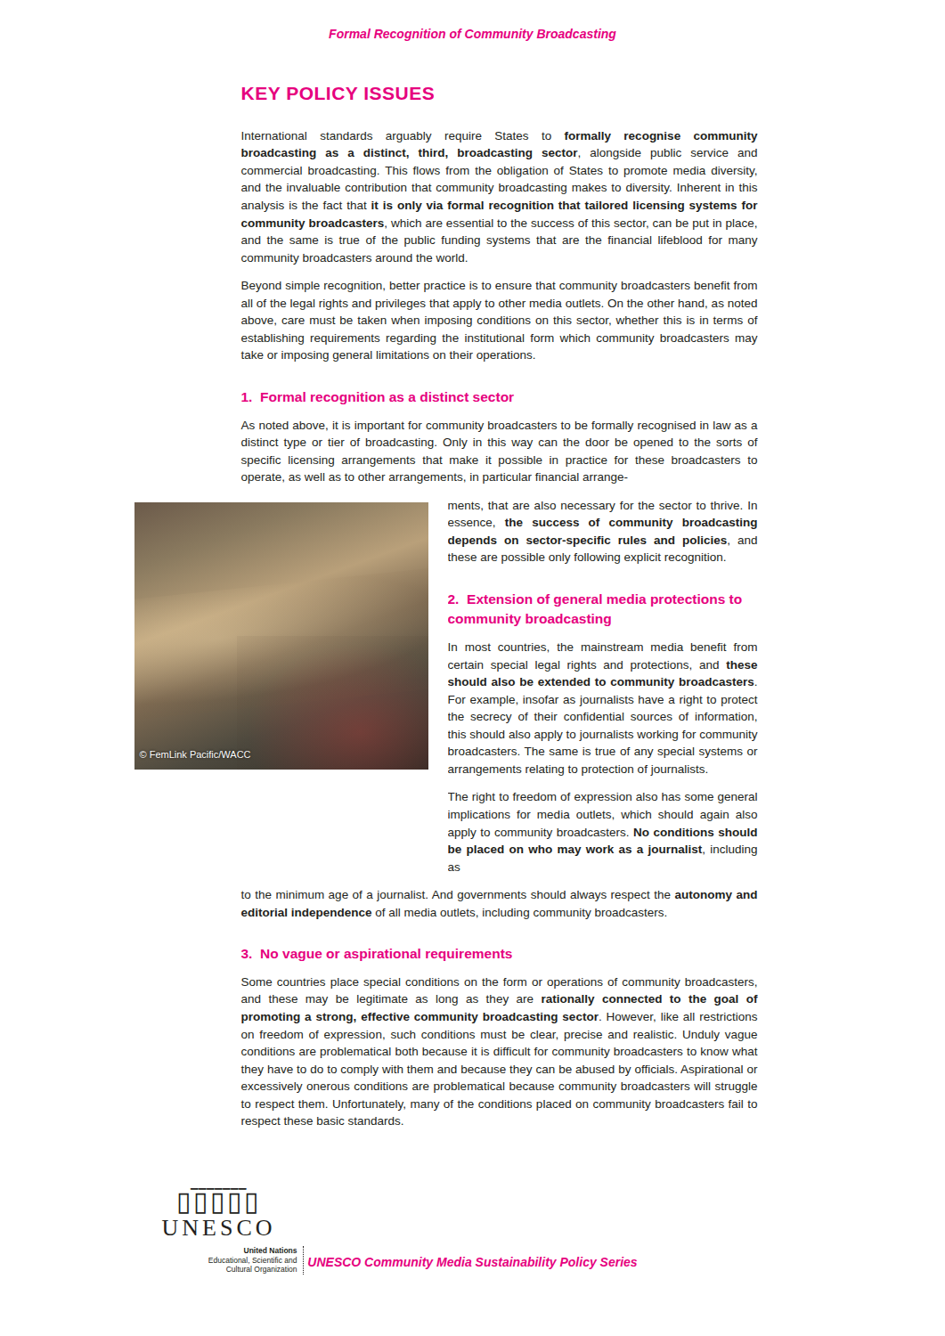Formal Recognition of Community Broadcasting
KEY POLICY ISSUES
International standards arguably require States to formally recognise community broadcasting as a distinct, third, broadcasting sector, alongside public service and commercial broadcasting. This flows from the obligation of States to promote media diversity, and the invaluable contribution that community broadcasting makes to diversity. Inherent in this analysis is the fact that it is only via formal recognition that tailored licensing systems for community broadcasters, which are essential to the success of this sector, can be put in place, and the same is true of the public funding systems that are the financial lifeblood for many community broadcasters around the world.
Beyond simple recognition, better practice is to ensure that community broadcasters benefit from all of the legal rights and privileges that apply to other media outlets. On the other hand, as noted above, care must be taken when imposing conditions on this sector, whether this is in terms of establishing requirements regarding the institutional form which community broadcasters may take or imposing general limitations on their operations.
1. Formal recognition as a distinct sector
As noted above, it is important for community broadcasters to be formally recognised in law as a distinct type or tier of broadcasting. Only in this way can the door be opened to the sorts of specific licensing arrangements that make it possible in practice for these broadcasters to operate, as well as to other arrangements, in particular financial arrange-
© FemLink Pacific/WACC
ments, that are also necessary for the sector to thrive. In essence, the success of community broadcasting depends on sector-specific rules and policies, and these are possible only following explicit recognition.
2. Extension of general media protections to community broadcasting
In most countries, the mainstream media benefit from certain special legal rights and protections, and these should also be extended to community broadcasters. For example, insofar as journalists have a right to protect the secrecy of their confidential sources of information, this should also apply to journalists working for community broadcasters. The same is true of any special systems or arrangements relating to protection of journalists.
The right to freedom of expression also has some general implications for media outlets, which should again also apply to community broadcasters. No conditions should be placed on who may work as a journalist, including as
to the minimum age of a journalist. And governments should always respect the autonomy and editorial independence of all media outlets, including community broadcasters.
3. No vague or aspirational requirements
Some countries place special conditions on the form or operations of community broadcasters, and these may be legitimate as long as they are rationally connected to the goal of promoting a strong, effective community broadcasting sector. However, like all restrictions on freedom of expression, such conditions must be clear, precise and realistic. Unduly vague conditions are problematical both because it is difficult for community broadcasters to know what they have to do to comply with them and because they can be abused by officials. Aspirational or excessively onerous conditions are problematical because community broadcasters will struggle to respect them. Unfortunately, many of the conditions placed on community broadcasters fail to respect these basic standards.
▁▁▁▁▁▁▁
▯▯▯▯▯
UNESCO
United Nations
Educational, Scientific and
Cultural Organization
UNESCO Community Media Sustainability Policy Series